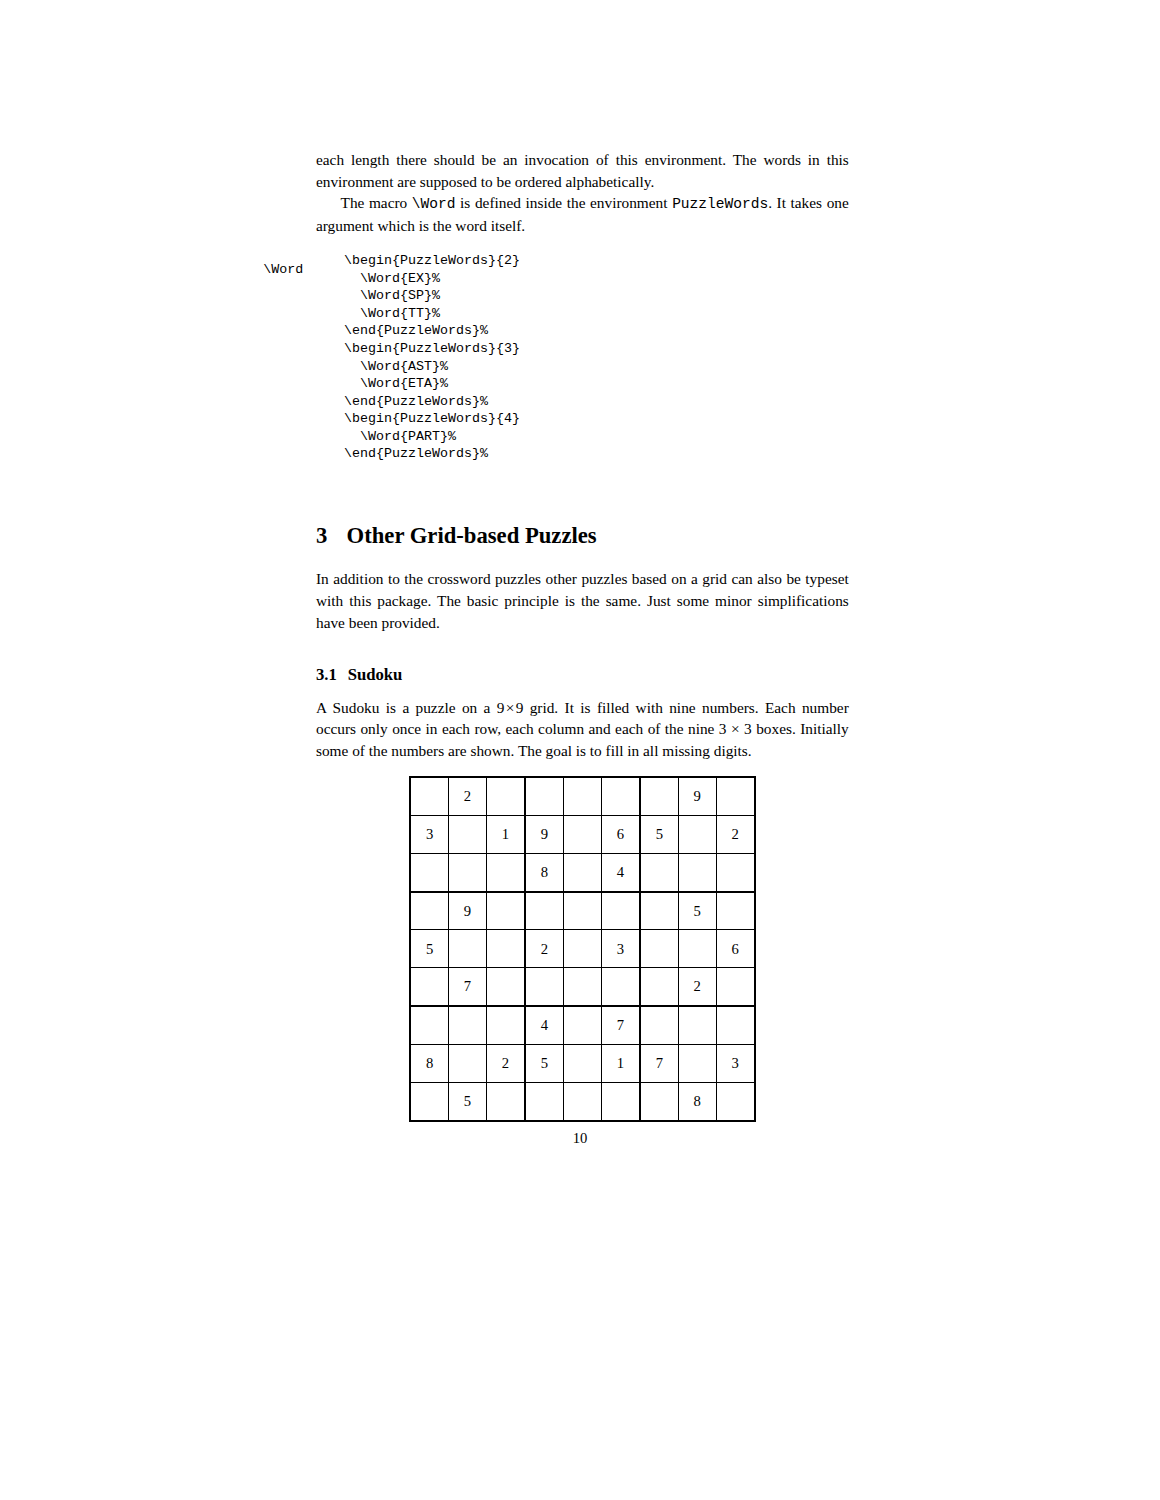each length there should be an invocation of this environment. The words in this environment are supposed to be ordered alphabetically.
\Word
The macro \Word is defined inside the environment PuzzleWords. It takes one argument which is the word itself.
\begin{PuzzleWords}{2} \Word{EX}% \Word{SP}% \Word{TT}% \end{PuzzleWords}% \begin{PuzzleWords}{3} \Word{AST}% \Word{ETA}% \end{PuzzleWords}% \begin{PuzzleWords}{4} \Word{PART}% \end{PuzzleWords}%
3 Other Grid-based Puzzles
In addition to the crossword puzzles other puzzles based on a grid can also be typeset with this package. The basic principle is the same. Just some minor simplifications have been provided.
3.1 Sudoku
A Sudoku is a puzzle on a 9 × 9 grid. It is filled with nine numbers. Each number occurs only once in each row, each column and each of the nine 3 × 3 boxes. Initially some of the numbers are shown. The goal is to fill in all missing digits.
| | 2 | | | | | | 9 | |
| 3 | | 1 | 9 | | 6 | 5 | | 2 |
| | | | 8 | | 4 | | | |
| | 9 | | | | | | 5 | |
| 5 | | | 2 | | 3 | | | 6 |
| | 7 | | | | | | 2 | |
| | | | 4 | | 7 | | | |
| 8 | | 2 | 5 | | 1 | 7 | | 3 |
| | 5 | | | | | | 8 | |
10